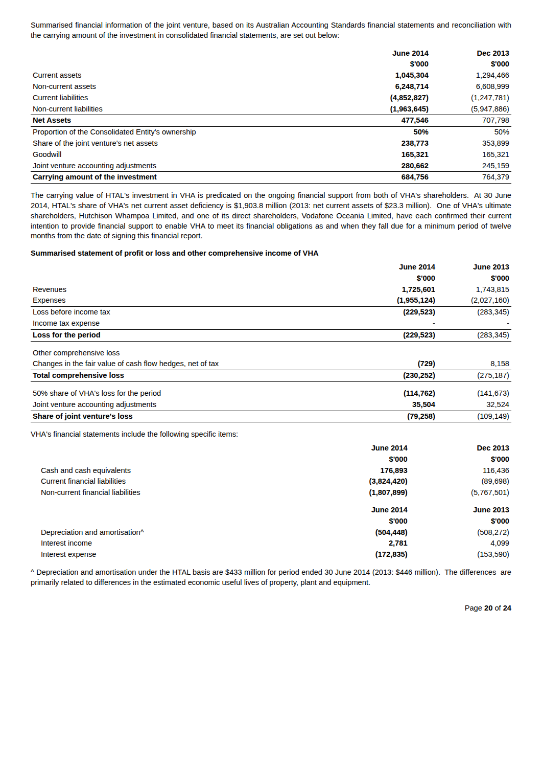Summarised financial information of the joint venture, based on its Australian Accounting Standards financial statements and reconciliation with the carrying amount of the investment in consolidated financial statements, are set out below:
| | June 2014 | Dec 2013 |
| | $'000 | $'000 |
| Current assets | 1,045,304 | 1,294,466 |
| Non-current assets | 6,248,714 | 6,608,999 |
| Current liabilities | (4,852,827) | (1,247,781) |
| Non-current liabilities | (1,963,645) | (5,947,886) |
| Net Assets | 477,546 | 707,798 |
| Proportion of the Consolidated Entity's ownership | 50% | 50% |
| Share of the joint venture's net assets | 238,773 | 353,899 |
| Goodwill | 165,321 | 165,321 |
| Joint venture accounting adjustments | 280,662 | 245,159 |
| Carrying amount of the investment | 684,756 | 764,379 |
The carrying value of HTAL's investment in VHA is predicated on the ongoing financial support from both of VHA's shareholders. At 30 June 2014, HTAL's share of VHA's net current asset deficiency is $1,903.8 million (2013: net current assets of $23.3 million). One of VHA's ultimate shareholders, Hutchison Whampoa Limited, and one of its direct shareholders, Vodafone Oceania Limited, have each confirmed their current intention to provide financial support to enable VHA to meet its financial obligations as and when they fall due for a minimum period of twelve months from the date of signing this financial report.
Summarised statement of profit or loss and other comprehensive income of VHA
| | June 2014 | June 2013 |
| | $'000 | $'000 |
| Revenues | 1,725,601 | 1,743,815 |
| Expenses | (1,955,124) | (2,027,160) |
| Loss before income tax | (229,523) | (283,345) |
| Income tax expense | - | - |
| Loss for the period | (229,523) | (283,345) |
| Other comprehensive loss | | |
| Changes in the fair value of cash flow hedges, net of tax | (729) | 8,158 |
| Total comprehensive loss | (230,252) | (275,187) |
| 50% share of VHA's loss for the period | (114,762) | (141,673) |
| Joint venture accounting adjustments | 35,504 | 32,524 |
| Share of joint venture's loss | (79,258) | (109,149) |
VHA's financial statements include the following specific items:
| | June 2014 | Dec 2013 |
| | $'000 | $'000 |
| Cash and cash equivalents | 176,893 | 116,436 |
| Current financial liabilities | (3,824,420) | (89,698) |
| Non-current financial liabilities | (1,807,899) | (5,767,501) |
| | June 2014 | June 2013 |
| | $'000 | $'000 |
| Depreciation and amortisation^ | (504,448) | (508,272) |
| Interest income | 2,781 | 4,099 |
| Interest expense | (172,835) | (153,590) |
^ Depreciation and amortisation under the HTAL basis are $433 million for period ended 30 June 2014 (2013: $446 million). The differences are primarily related to differences in the estimated economic useful lives of property, plant and equipment.
Page 20 of 24